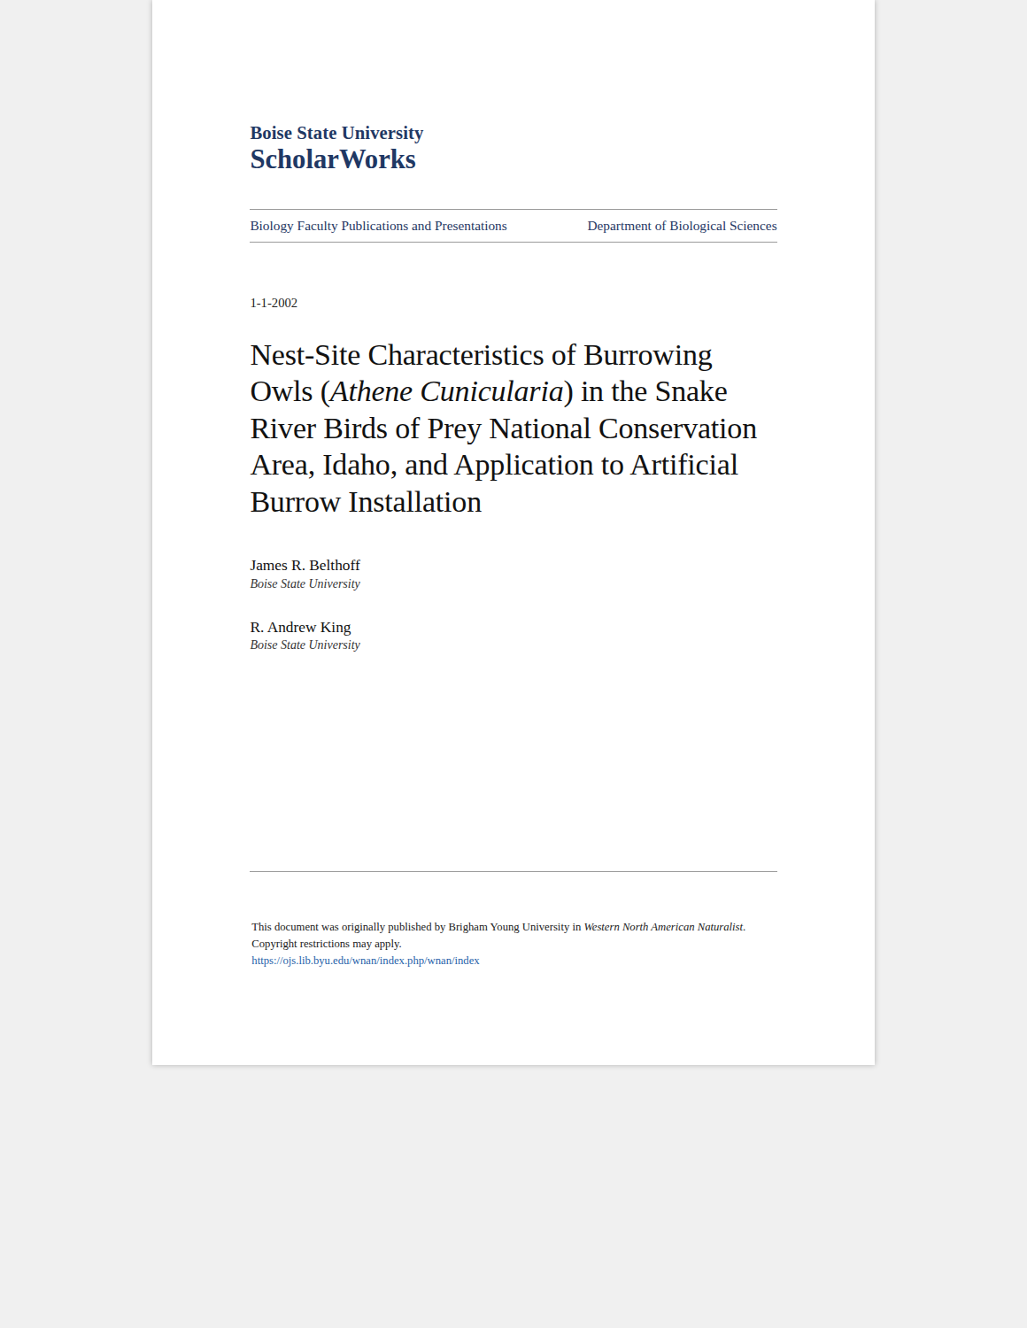Boise State University
ScholarWorks
Biology Faculty Publications and Presentations
Department of Biological Sciences
1-1-2002
Nest-Site Characteristics of Burrowing Owls (Athene Cunicularia) in the Snake River Birds of Prey National Conservation Area, Idaho, and Application to Artificial Burrow Installation
James R. Belthoff
Boise State University
R. Andrew King
Boise State University
This document was originally published by Brigham Young University in Western North American Naturalist. Copyright restrictions may apply.
https://ojs.lib.byu.edu/wnan/index.php/wnan/index